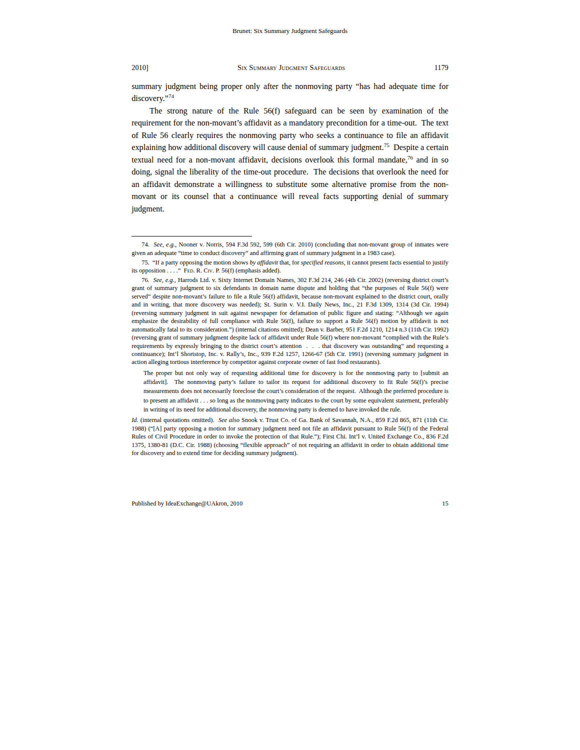Brunet: Six Summary Judgment Safeguards
2010] Six Summary Judgment Safeguards 1179
summary judgment being proper only after the nonmoving party “has had adequate time for discovery.”74
The strong nature of the Rule 56(f) safeguard can be seen by examination of the requirement for the non-movant’s affidavit as a mandatory precondition for a time-out. The text of Rule 56 clearly requires the nonmoving party who seeks a continuance to file an affidavit explaining how additional discovery will cause denial of summary judgment.75 Despite a certain textual need for a non-movant affidavit, decisions overlook this formal mandate,76 and in so doing, signal the liberality of the time-out procedure. The decisions that overlook the need for an affidavit demonstrate a willingness to substitute some alternative promise from the non-movant or its counsel that a continuance will reveal facts supporting denial of summary judgment.
74. See, e.g., Nooner v. Norris, 594 F.3d 592, 599 (6th Cir. 2010) (concluding that non-movant group of inmates were given an adequate “time to conduct discovery” and affirming grant of summary judgment in a 1983 case).
75. “If a party opposing the motion shows by affidavit that, for specified reasons, it cannot present facts essential to justify its opposition . . . .” Fed. R. Civ. P. 56(f) (emphasis added).
76. See, e.g., Harrods Ltd. v. Sixty Internet Domain Names, 302 F.3d 214, 246 (4th Cir. 2002) (reversing district court’s grant of summary judgment to six defendants in domain name dispute and holding that “the purposes of Rule 56(f) were served” despite non-movant’s failure to file a Rule 56(f) affidavit, because non-movant explained to the district court, orally and in writing, that more discovery was needed); St. Surin v. V.I. Daily News, Inc., 21 F.3d 1309, 1314 (3d Cir. 1994) (reversing summary judgment in suit against newspaper for defamation of public figure and stating: “Although we again emphasize the desirability of full compliance with Rule 56(f), failure to support a Rule 56(f) motion by affidavit is not automatically fatal to its consideration.”) (internal citations omitted); Dean v. Barber, 951 F.2d 1210, 1214 n.3 (11th Cir. 1992) (reversing grant of summary judgment despite lack of affidavit under Rule 56(f) where non-movant “complied with the Rule’s requirements by expressly bringing to the district court’s attention . . . that discovery was outstanding” and requesting a continuance); Int’l Shortstop, Inc. v. Rally’s, Inc., 939 F.2d 1257, 1266-67 (5th Cir. 1991) (reversing summary judgment in action alleging tortious interference by competitor against corporate owner of fast food restaurants).
The proper but not only way of requesting additional time for discovery is for the nonmoving party to [submit an affidavit]. The nonmoving party’s failure to tailor its request for additional discovery to fit Rule 56(f)’s precise measurements does not necessarily foreclose the court’s consideration of the request. Although the preferred procedure is to present an affidavit . . . so long as the nonmoving party indicates to the court by some equivalent statement, preferably in writing of its need for additional discovery, the nonmoving party is deemed to have invoked the rule.
Id. (internal quotations omitted). See also Snook v. Trust Co. of Ga. Bank of Savannah, N.A., 859 F.2d 865, 871 (11th Cir. 1988) (“[A] party opposing a motion for summary judgment need not file an affidavit pursuant to Rule 56(f) of the Federal Rules of Civil Procedure in order to invoke the protection of that Rule.”); First Chi. Int’l v. United Exchange Co., 836 F.2d 1375, 1380-81 (D.C. Cir. 1988) (choosing “flexible approach” of not requiring an affidavit in order to obtain additional time for discovery and to extend time for deciding summary judgment).
Published by IdeaExchange@UAkron, 2010 15